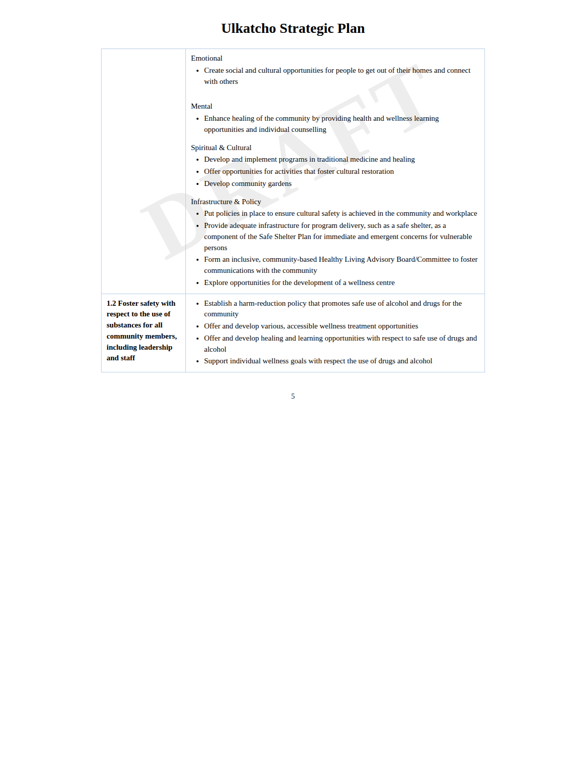Ulkatcho Strategic Plan
DRAFT
| | Emotional Create social and cultural opportunities for people to get out of their homes and connect with others Mental Enhance healing of the community by providing health and wellness learning opportunities and individual counselling Spiritual & Cultural Develop and implement programs in traditional medicine and healing Offer opportunities for activities that foster cultural restoration Develop community gardens Infrastructure & Policy Put policies in place to ensure cultural safety is achieved in the community and workplace Provide adequate infrastructure for program delivery, such as a safe shelter, as a component of the Safe Shelter Plan for immediate and emergent concerns for vulnerable persons Form an inclusive, community-based Healthy Living Advisory Board/Committee to foster communications with the community Explore opportunities for the development of a wellness centre |
| 1.2 Foster safety with respect to the use of substances for all community members, including leadership and staff | Establish a harm-reduction policy that promotes safe use of alcohol and drugs for the community Offer and develop various, accessible wellness treatment opportunities Offer and develop healing and learning opportunities with respect to safe use of drugs and alcohol Support individual wellness goals with respect the use of drugs and alcohol |
5